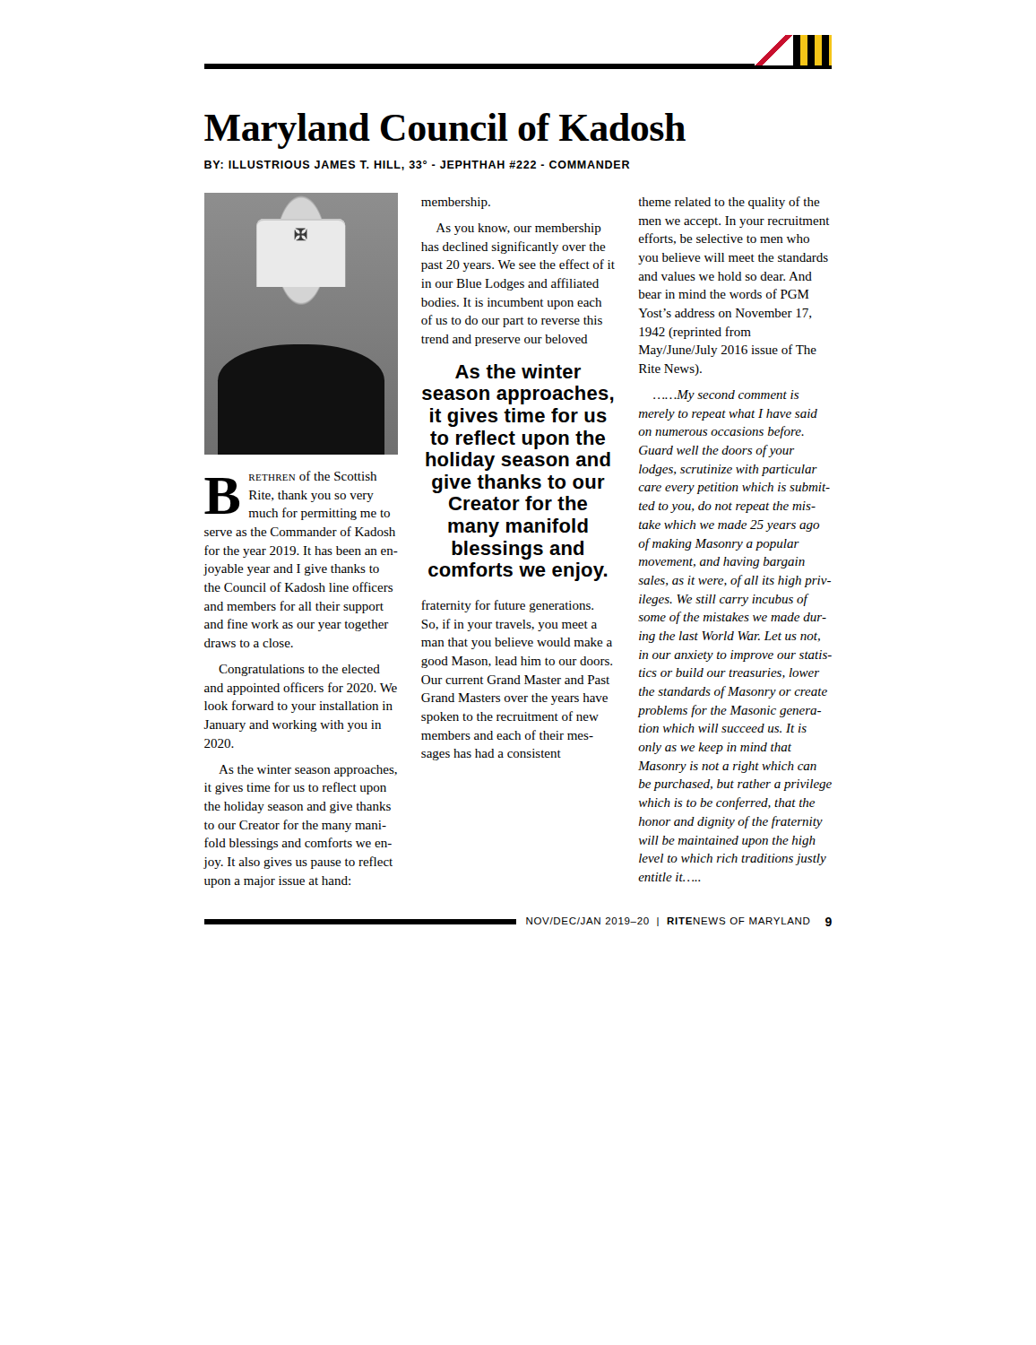Maryland Council of Kadosh
By: Illustrious James T. Hill, 33° - Jephthah #222 - Commander
✠
Brethren of the Scottish Rite, thank you so very much for permitting me to serve as the Commander of Kadosh for the year 2019. It has been an enjoyable year and I give thanks to the Council of Kadosh line officers and members for all their support and fine work as our year together draws to a close.
Congratulations to the elected and appointed officers for 2020. We look forward to your installation in January and working with you in 2020.
As the winter season approaches, it gives time for us to reflect upon the holiday season and give thanks to our Creator for the many manifold blessings and comforts we enjoy. It also gives us pause to reflect upon a major issue at hand:
membership.
As you know, our membership has declined significantly over the past 20 years. We see the effect of it in our Blue Lodges and affiliated bodies. It is incumbent upon each of us to do our part to reverse this trend and preserve our beloved
As the winter season approaches, it gives time for us to reflect upon the holiday season and give thanks to our Creator for the many manifold blessings and comforts we enjoy.
fraternity for future generations. So, if in your travels, you meet a man that you believe would make a good Mason, lead him to our doors. Our current Grand Master and Past Grand Masters over the years have spoken to the recruitment of new members and each of their messages has had a consistent
theme related to the quality of the men we accept. In your recruitment efforts, be selective to men who you believe will meet the standards and values we hold so dear. And bear in mind the words of PGM Yost’s address on November 17, 1942 (reprinted from May/June/July 2016 issue of The Rite News).
……My second comment is merely to repeat what I have said on numerous occasions before. Guard well the doors of your lodges, scrutinize with particular care every petition which is submitted to you, do not repeat the mistake which we made 25 years ago of making Masonry a popular movement, and having bargain sales, as it were, of all its high privileges. We still carry incubus of some of the mistakes we made during the last World War. Let us not, in our anxiety to improve our statistics or build our treasuries, lower the standards of Masonry or create problems for the Masonic generation which will succeed us. It is only as we keep in mind that Masonry is not a right which can be purchased, but rather a privilege which is to be conferred, that the honor and dignity of the fraternity will be maintained upon the high level to which rich traditions justly entitle it…..
Nov/Dec/Jan 2019–20 | Rite News of Maryland
9